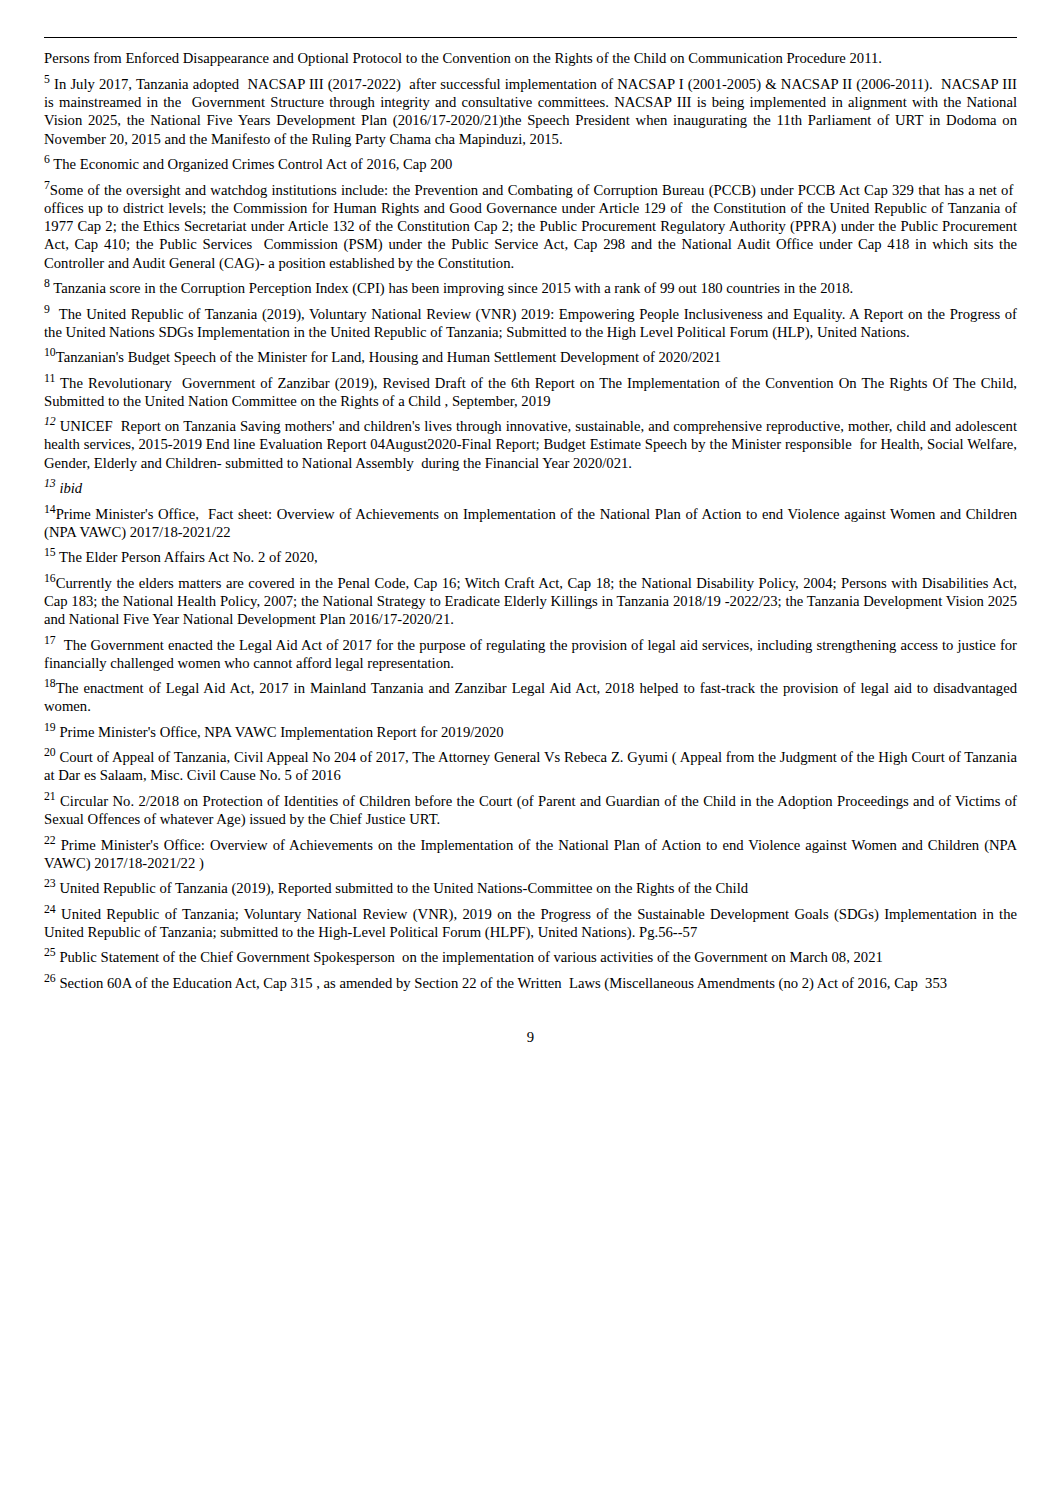Persons from Enforced Disappearance and Optional Protocol to the Convention on the Rights of the Child on Communication Procedure 2011.
5 In July 2017, Tanzania adopted NACSAP III (2017-2022) after successful implementation of NACSAP I (2001-2005) & NACSAP II (2006-2011). NACSAP III is mainstreamed in the Government Structure through integrity and consultative committees. NACSAP III is being implemented in alignment with the National Vision 2025, the National Five Years Development Plan (2016/17-2020/21)the Speech President when inaugurating the 11th Parliament of URT in Dodoma on November 20, 2015 and the Manifesto of the Ruling Party Chama cha Mapinduzi, 2015.
6 The Economic and Organized Crimes Control Act of 2016, Cap 200
7 Some of the oversight and watchdog institutions include: the Prevention and Combating of Corruption Bureau (PCCB) under PCCB Act Cap 329 that has a net of offices up to district levels; the Commission for Human Rights and Good Governance under Article 129 of the Constitution of the United Republic of Tanzania of 1977 Cap 2; the Ethics Secretariat under Article 132 of the Constitution Cap 2; the Public Procurement Regulatory Authority (PPRA) under the Public Procurement Act, Cap 410; the Public Services Commission (PSM) under the Public Service Act, Cap 298 and the National Audit Office under Cap 418 in which sits the Controller and Audit General (CAG)- a position established by the Constitution.
8 Tanzania score in the Corruption Perception Index (CPI) has been improving since 2015 with a rank of 99 out 180 countries in the 2018.
9 The United Republic of Tanzania (2019), Voluntary National Review (VNR) 2019: Empowering People Inclusiveness and Equality. A Report on the Progress of the United Nations SDGs Implementation in the United Republic of Tanzania; Submitted to the High Level Political Forum (HLP), United Nations.
10 Tanzanian's Budget Speech of the Minister for Land, Housing and Human Settlement Development of 2020/2021
11 The Revolutionary Government of Zanzibar (2019), Revised Draft of the 6th Report on The Implementation of the Convention On The Rights Of The Child, Submitted to the United Nation Committee on the Rights of a Child , September, 2019
12 UNICEF Report on Tanzania Saving mothers' and children's lives through innovative, sustainable, and comprehensive reproductive, mother, child and adolescent health services, 2015-2019 End line Evaluation Report 04August2020-Final Report; Budget Estimate Speech by the Minister responsible for Health, Social Welfare, Gender, Elderly and Children- submitted to National Assembly during the Financial Year 2020/021.
13 ibid
14 Prime Minister's Office, Fact sheet: Overview of Achievements on Implementation of the National Plan of Action to end Violence against Women and Children (NPA VAWC) 2017/18-2021/22
15 The Elder Person Affairs Act No. 2 of 2020,
16 Currently the elders matters are covered in the Penal Code, Cap 16; Witch Craft Act, Cap 18; the National Disability Policy, 2004; Persons with Disabilities Act, Cap 183; the National Health Policy, 2007; the National Strategy to Eradicate Elderly Killings in Tanzania 2018/19 -2022/23; the Tanzania Development Vision 2025 and National Five Year National Development Plan 2016/17-2020/21.
17 The Government enacted the Legal Aid Act of 2017 for the purpose of regulating the provision of legal aid services, including strengthening access to justice for financially challenged women who cannot afford legal representation.
18 The enactment of Legal Aid Act, 2017 in Mainland Tanzania and Zanzibar Legal Aid Act, 2018 helped to fast-track the provision of legal aid to disadvantaged women.
19 Prime Minister's Office, NPA VAWC Implementation Report for 2019/2020
20 Court of Appeal of Tanzania, Civil Appeal No 204 of 2017, The Attorney General Vs Rebeca Z. Gyumi ( Appeal from the Judgment of the High Court of Tanzania at Dar es Salaam, Misc. Civil Cause No. 5 of 2016
21 Circular No. 2/2018 on Protection of Identities of Children before the Court (of Parent and Guardian of the Child in the Adoption Proceedings and of Victims of Sexual Offences of whatever Age) issued by the Chief Justice URT.
22 Prime Minister's Office: Overview of Achievements on the Implementation of the National Plan of Action to end Violence against Women and Children (NPA VAWC) 2017/18-2021/22 )
23 United Republic of Tanzania (2019), Reported submitted to the United Nations-Committee on the Rights of the Child
24 United Republic of Tanzania; Voluntary National Review (VNR), 2019 on the Progress of the Sustainable Development Goals (SDGs) Implementation in the United Republic of Tanzania; submitted to the High-Level Political Forum (HLPF), United Nations). Pg.56--57
25 Public Statement of the Chief Government Spokesperson on the implementation of various activities of the Government on March 08, 2021
26 Section 60A of the Education Act, Cap 315 , as amended by Section 22 of the Written Laws (Miscellaneous Amendments (no 2) Act of 2016, Cap 353
9